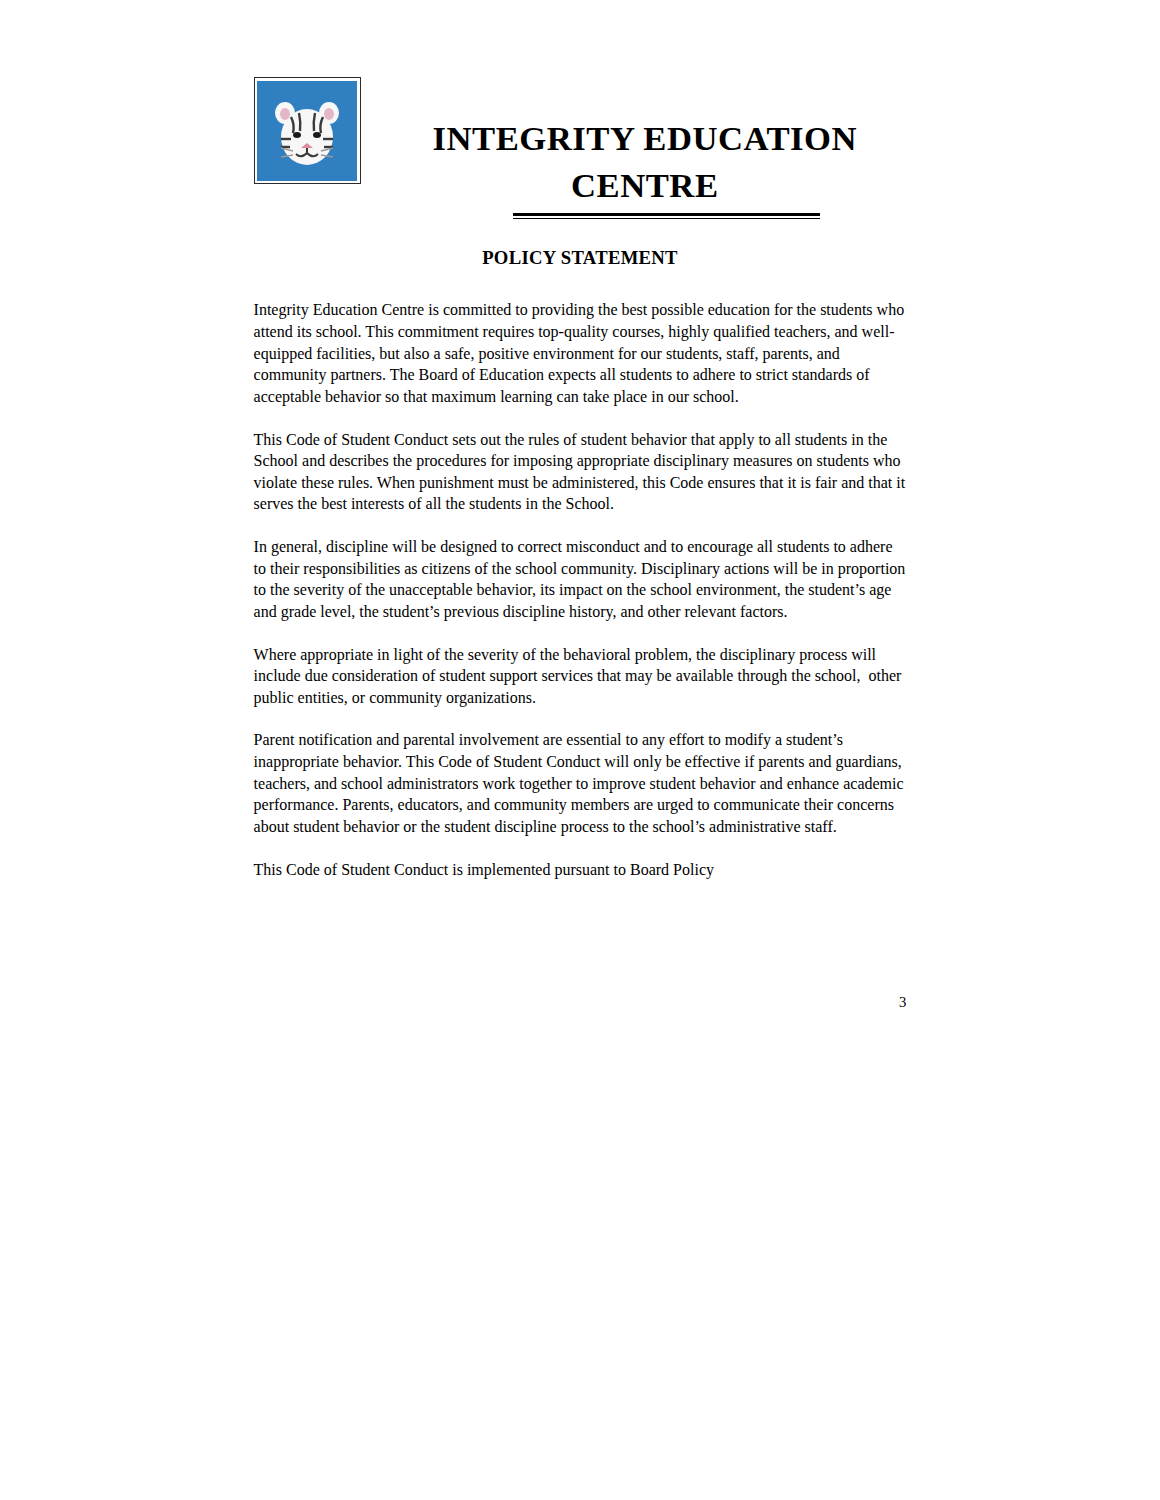Integrity Education Centre
POLICY STATEMENT
Integrity Education Centre is committed to providing the best possible education for the students who attend its school. This commitment requires top-quality courses, highly qualified teachers, and well-equipped facilities, but also a safe, positive environment for our students, staff, parents, and community partners. The Board of Education expects all students to adhere to strict standards of acceptable behavior so that maximum learning can take place in our school.
This Code of Student Conduct sets out the rules of student behavior that apply to all students in the School and describes the procedures for imposing appropriate disciplinary measures on students who violate these rules. When punishment must be administered, this Code ensures that it is fair and that it serves the best interests of all the students in the School.
In general, discipline will be designed to correct misconduct and to encourage all students to adhere to their responsibilities as citizens of the school community. Disciplinary actions will be in proportion to the severity of the unacceptable behavior, its impact on the school environment, the student’s age and grade level, the student’s previous discipline history, and other relevant factors.
Where appropriate in light of the severity of the behavioral problem, the disciplinary process will include due consideration of student support services that may be available through the school, other public entities, or community organizations.
Parent notification and parental involvement are essential to any effort to modify a student’s inappropriate behavior. This Code of Student Conduct will only be effective if parents and guardians, teachers, and school administrators work together to improve student behavior and enhance academic performance. Parents, educators, and community members are urged to communicate their concerns about student behavior or the student discipline process to the school’s administrative staff.
This Code of Student Conduct is implemented pursuant to Board Policy
3